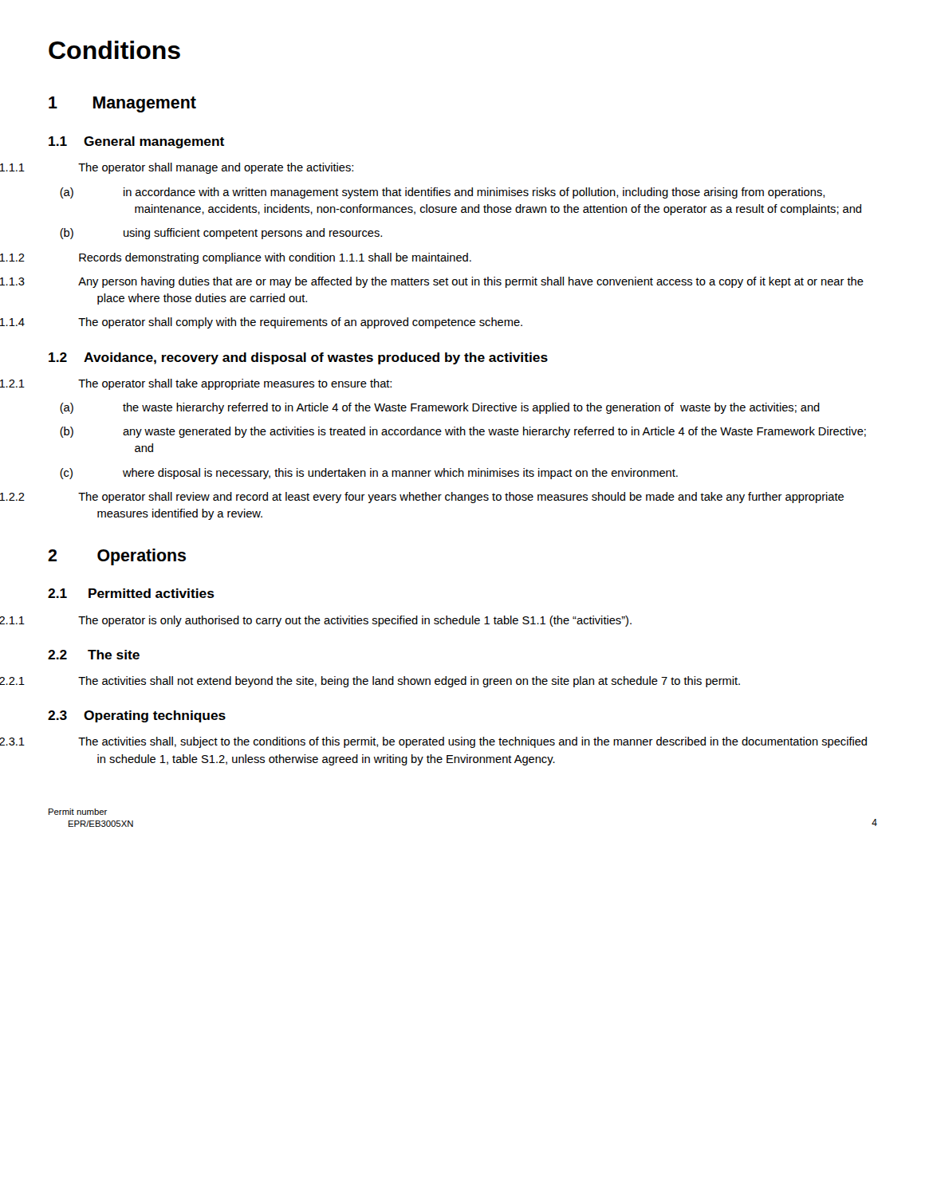Conditions
1 Management
1.1 General management
1.1.1 The operator shall manage and operate the activities:
(a) in accordance with a written management system that identifies and minimises risks of pollution, including those arising from operations, maintenance, accidents, incidents, non-conformances, closure and those drawn to the attention of the operator as a result of complaints; and
(b) using sufficient competent persons and resources.
1.1.2 Records demonstrating compliance with condition 1.1.1 shall be maintained.
1.1.3 Any person having duties that are or may be affected by the matters set out in this permit shall have convenient access to a copy of it kept at or near the place where those duties are carried out.
1.1.4 The operator shall comply with the requirements of an approved competence scheme.
1.2 Avoidance, recovery and disposal of wastes produced by the activities
1.2.1 The operator shall take appropriate measures to ensure that:
(a) the waste hierarchy referred to in Article 4 of the Waste Framework Directive is applied to the generation of waste by the activities; and
(b) any waste generated by the activities is treated in accordance with the waste hierarchy referred to in Article 4 of the Waste Framework Directive; and
(c) where disposal is necessary, this is undertaken in a manner which minimises its impact on the environment.
1.2.2 The operator shall review and record at least every four years whether changes to those measures should be made and take any further appropriate measures identified by a review.
2 Operations
2.1 Permitted activities
2.1.1 The operator is only authorised to carry out the activities specified in schedule 1 table S1.1 (the “activities”).
2.2 The site
2.2.1 The activities shall not extend beyond the site, being the land shown edged in green on the site plan at schedule 7 to this permit.
2.3 Operating techniques
2.3.1 The activities shall, subject to the conditions of this permit, be operated using the techniques and in the manner described in the documentation specified in schedule 1, table S1.2, unless otherwise agreed in writing by the Environment Agency.
Permit number
EPR/EB3005XN
4